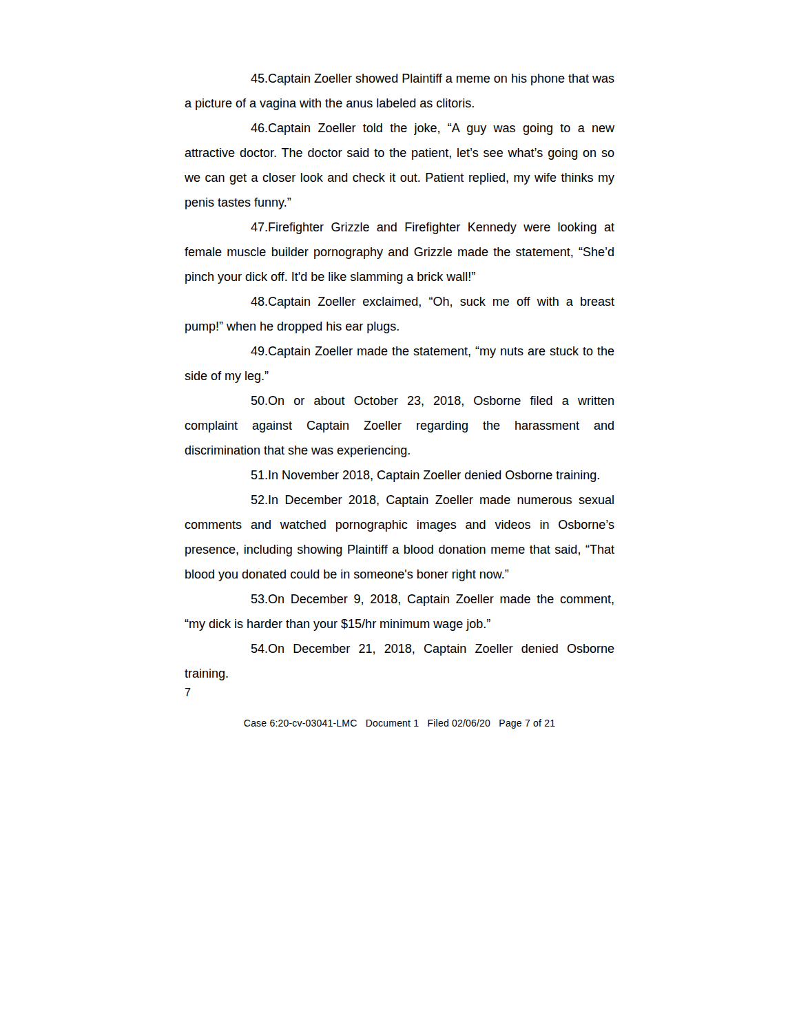45. Captain Zoeller showed Plaintiff a meme on his phone that was a picture of a vagina with the anus labeled as clitoris.
46. Captain Zoeller told the joke, “A guy was going to a new attractive doctor. The doctor said to the patient, let’s see what’s going on so we can get a closer look and check it out. Patient replied, my wife thinks my penis tastes funny.”
47. Firefighter Grizzle and Firefighter Kennedy were looking at female muscle builder pornography and Grizzle made the statement, “She’d pinch your dick off. It'd be like slamming a brick wall!”
48. Captain Zoeller exclaimed, “Oh, suck me off with a breast pump!” when he dropped his ear plugs.
49. Captain Zoeller made the statement, “my nuts are stuck to the side of my leg.”
50. On or about October 23, 2018, Osborne filed a written complaint against Captain Zoeller regarding the harassment and discrimination that she was experiencing.
51. In November 2018, Captain Zoeller denied Osborne training.
52. In December 2018, Captain Zoeller made numerous sexual comments and watched pornographic images and videos in Osborne’s presence, including showing Plaintiff a blood donation meme that said, “That blood you donated could be in someone's boner right now.”
53. On December 9, 2018, Captain Zoeller made the comment, “my dick is harder than your $15/hr minimum wage job.”
54. On December 21, 2018, Captain Zoeller denied Osborne training.
7
Case 6:20-cv-03041-LMC Document 1 Filed 02/06/20 Page 7 of 21